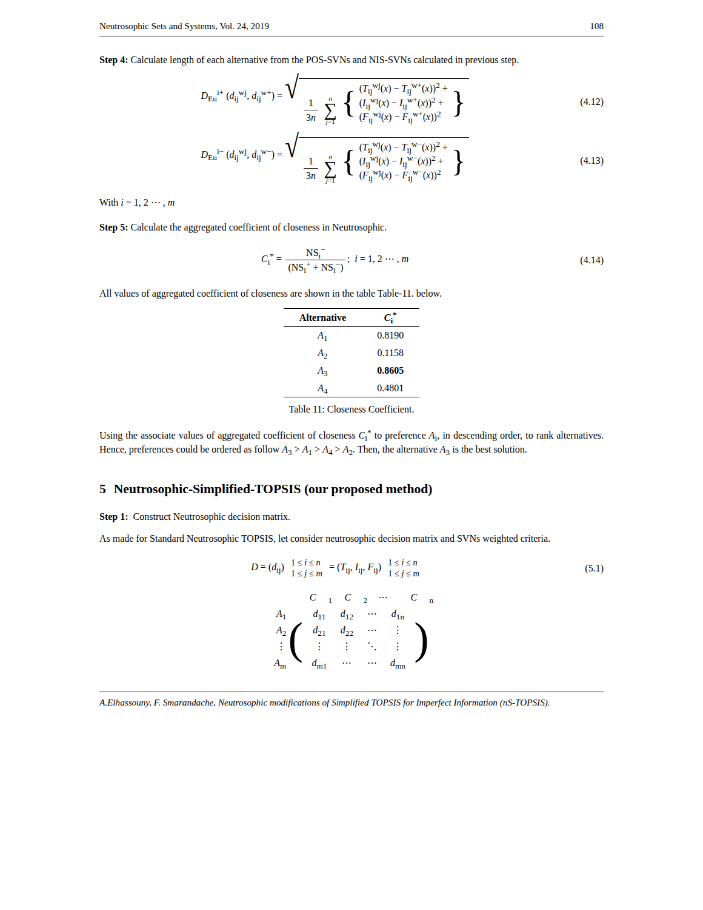Neutrosophic Sets and Systems, Vol. 24, 2019 108
Step 4: Calculate length of each alternative from the POS-SVNs and NIS-SVNs calculated in previous step.
DEui+ (dijwj, dijw+) = √ 13n n ∑ j=1 {
(Tijwj(x) − Tijw+(x))2 +
(Iijwj(x) − Iijw+(x))2 +
(Fijwj(x) − Fijw+(x))2
}
(4.12)
DEui− (dijwj, dijw−) = √ 13n n ∑ j=1 {
(Tijwj(x) − Tijw−(x))2 +
(Iijwj(x) − Iijw−(x))2 +
(Fijwj(x) − Fijw−(x))2
}
(4.13)
With i = 1, 2 ⋯ , m
Step 5: Calculate the aggregated coefficient of closeness in Neutrosophic.
Ci* = NSi− (NSi+ + NSi−) ; i = 1, 2 ⋯ , m
(4.14)
All values of aggregated coefficient of closeness are shown in the table Table-11. below.
| Alternative | C i * |
| --- | --- |
| A 1 | 0.8190 |
| A 2 | 0.1158 |
| A 3 | 0.8605 |
| A 4 | 0.4801 |
Table 11: Closeness Coefficient.
Using the associate values of aggregated coefficient of closeness Ci* to preference Ai, in descending order, to rank alternatives. Hence, preferences could be ordered as follow A3 > A1 > A4 > A2. Then, the alternative A3 is the best solution.
5 Neutrosophic-Simplified-TOPSIS (our proposed method)
Step 1: Construct Neutrosophic decision matrix.
As made for Standard Neutrosophic TOPSIS, let consider neutrosophic decision matrix and SVNs weighted criteria.
D = (dij)
1 ≤ i ≤ n
1 ≤ j ≤ m
= (Tij, Iij, Fij)
1 ≤ i ≤ n
1 ≤ j ≤ m
(5.1)
C1 C2⋯Cn
A1
A2
⋮
Am
(
| d 11 | d 12 | ⋯ | d 1 n |
| d 21 | d 22 | ⋯ | ⋮ |
| ⋮ | ⋮ | ⋱ | ⋮ |
| d m1 | ⋯ | ⋯ | d mn |
)
A.Elhassouny, F. Smarandache, Neutrosophic modifications of Simplified TOPSIS for Imperfect Information (nS-TOPSIS).